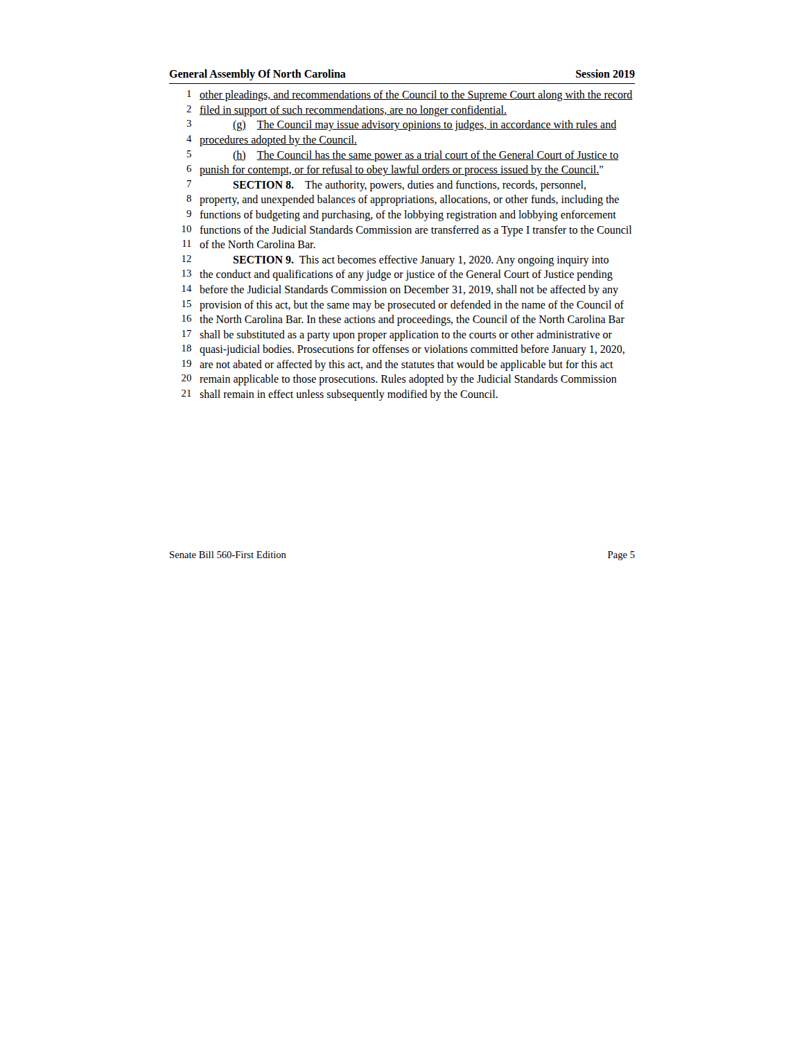General Assembly Of North Carolina
Session 2019
1 other pleadings, and recommendations of the Council to the Supreme Court along with the record
2 filed in support of such recommendations, are no longer confidential.
3(g) The Council may issue advisory opinions to judges, in accordance with rules and
4 procedures adopted by the Council.
5(h) The Council has the same power as a trial court of the General Court of Justice to
6 punish for contempt, or for refusal to obey lawful orders or process issued by the Council."
7 SECTION 8. The authority, powers, duties and functions, records, personnel,
8 property, and unexpended balances of appropriations, allocations, or other funds, including the
9 functions of budgeting and purchasing, of the lobbying registration and lobbying enforcement
10 functions of the Judicial Standards Commission are transferred as a Type I transfer to the Council
11 of the North Carolina Bar.
12 SECTION 9. This act becomes effective January 1, 2020. Any ongoing inquiry into
13 the conduct and qualifications of any judge or justice of the General Court of Justice pending
14 before the Judicial Standards Commission on December 31, 2019, shall not be affected by any
15 provision of this act, but the same may be prosecuted or defended in the name of the Council of
16 the North Carolina Bar. In these actions and proceedings, the Council of the North Carolina Bar
17 shall be substituted as a party upon proper application to the courts or other administrative or
18 quasi-judicial bodies. Prosecutions for offenses or violations committed before January 1, 2020,
19 are not abated or affected by this act, and the statutes that would be applicable but for this act
20 remain applicable to those prosecutions. Rules adopted by the Judicial Standards Commission
21 shall remain in effect unless subsequently modified by the Council.
Senate Bill 560-First Edition
Page 5